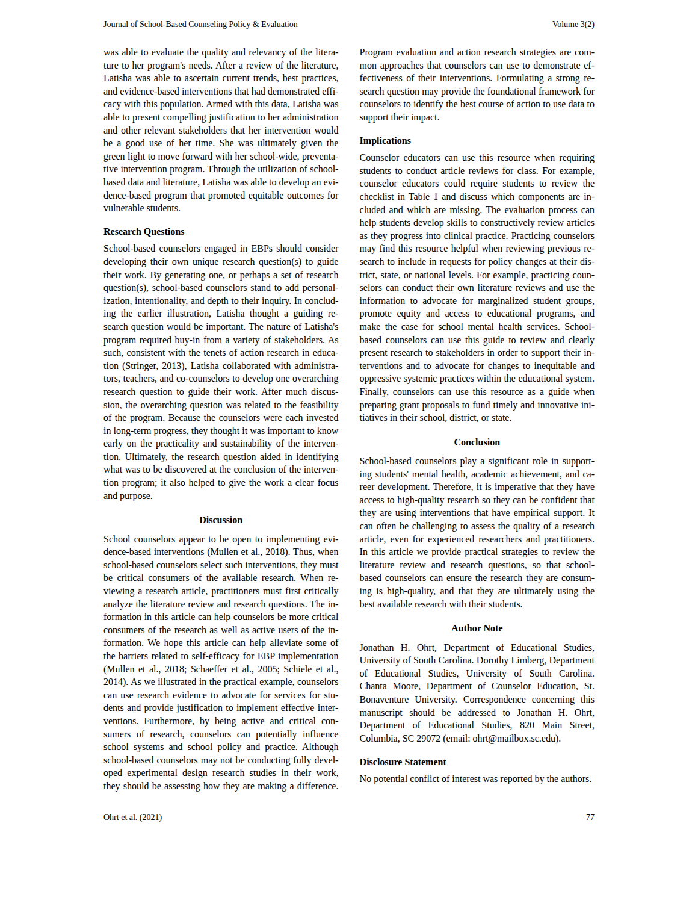Journal of School-Based Counseling Policy & Evaluation Volume 3(2)
was able to evaluate the quality and relevancy of the literature to her program's needs. After a review of the literature, Latisha was able to ascertain current trends, best practices, and evidence-based interventions that had demonstrated efficacy with this population. Armed with this data, Latisha was able to present compelling justification to her administration and other relevant stakeholders that her intervention would be a good use of her time. She was ultimately given the green light to move forward with her school-wide, preventative intervention program. Through the utilization of school-based data and literature, Latisha was able to develop an evidence-based program that promoted equitable outcomes for vulnerable students.
Research Questions
School-based counselors engaged in EBPs should consider developing their own unique research question(s) to guide their work. By generating one, or perhaps a set of research question(s), school-based counselors stand to add personalization, intentionality, and depth to their inquiry. In concluding the earlier illustration, Latisha thought a guiding research question would be important. The nature of Latisha's program required buy-in from a variety of stakeholders. As such, consistent with the tenets of action research in education (Stringer, 2013), Latisha collaborated with administrators, teachers, and co-counselors to develop one overarching research question to guide their work. After much discussion, the overarching question was related to the feasibility of the program. Because the counselors were each invested in long-term progress, they thought it was important to know early on the practicality and sustainability of the intervention. Ultimately, the research question aided in identifying what was to be discovered at the conclusion of the intervention program; it also helped to give the work a clear focus and purpose.
Discussion
School counselors appear to be open to implementing evidence-based interventions (Mullen et al., 2018). Thus, when school-based counselors select such interventions, they must be critical consumers of the available research. When reviewing a research article, practitioners must first critically analyze the literature review and research questions. The information in this article can help counselors be more critical consumers of the research as well as active users of the information. We hope this article can help alleviate some of the barriers related to self-efficacy for EBP implementation (Mullen et al., 2018; Schaeffer et al., 2005; Schiele et al., 2014). As we illustrated in the practical example, counselors can use research evidence to advocate for services for students and provide justification to implement effective interventions. Furthermore, by being active and critical consumers of research, counselors can potentially influence school systems and school policy and practice. Although school-based counselors may not be conducting fully developed experimental design research studies in their work, they should be assessing how they are making a difference. Program evaluation and action research strategies are common approaches that counselors can use to demonstrate effectiveness of their interventions. Formulating a strong research question may provide the foundational framework for counselors to identify the best course of action to use data to support their impact.
Implications
Counselor educators can use this resource when requiring students to conduct article reviews for class. For example, counselor educators could require students to review the checklist in Table 1 and discuss which components are included and which are missing. The evaluation process can help students develop skills to constructively review articles as they progress into clinical practice. Practicing counselors may find this resource helpful when reviewing previous research to include in requests for policy changes at their district, state, or national levels. For example, practicing counselors can conduct their own literature reviews and use the information to advocate for marginalized student groups, promote equity and access to educational programs, and make the case for school mental health services. School-based counselors can use this guide to review and clearly present research to stakeholders in order to support their interventions and to advocate for changes to inequitable and oppressive systemic practices within the educational system. Finally, counselors can use this resource as a guide when preparing grant proposals to fund timely and innovative initiatives in their school, district, or state.
Conclusion
School-based counselors play a significant role in supporting students' mental health, academic achievement, and career development. Therefore, it is imperative that they have access to high-quality research so they can be confident that they are using interventions that have empirical support. It can often be challenging to assess the quality of a research article, even for experienced researchers and practitioners. In this article we provide practical strategies to review the literature review and research questions, so that school-based counselors can ensure the research they are consuming is high-quality, and that they are ultimately using the best available research with their students.
Author Note
Jonathan H. Ohrt, Department of Educational Studies, University of South Carolina. Dorothy Limberg, Department of Educational Studies, University of South Carolina. Chanta Moore, Department of Counselor Education, St. Bonaventure University. Correspondence concerning this manuscript should be addressed to Jonathan H. Ohrt, Department of Educational Studies, 820 Main Street, Columbia, SC 29072 (email: ohrt@mailbox.sc.edu).
Disclosure Statement
No potential conflict of interest was reported by the authors.
Ohrt et al. (2021) 77